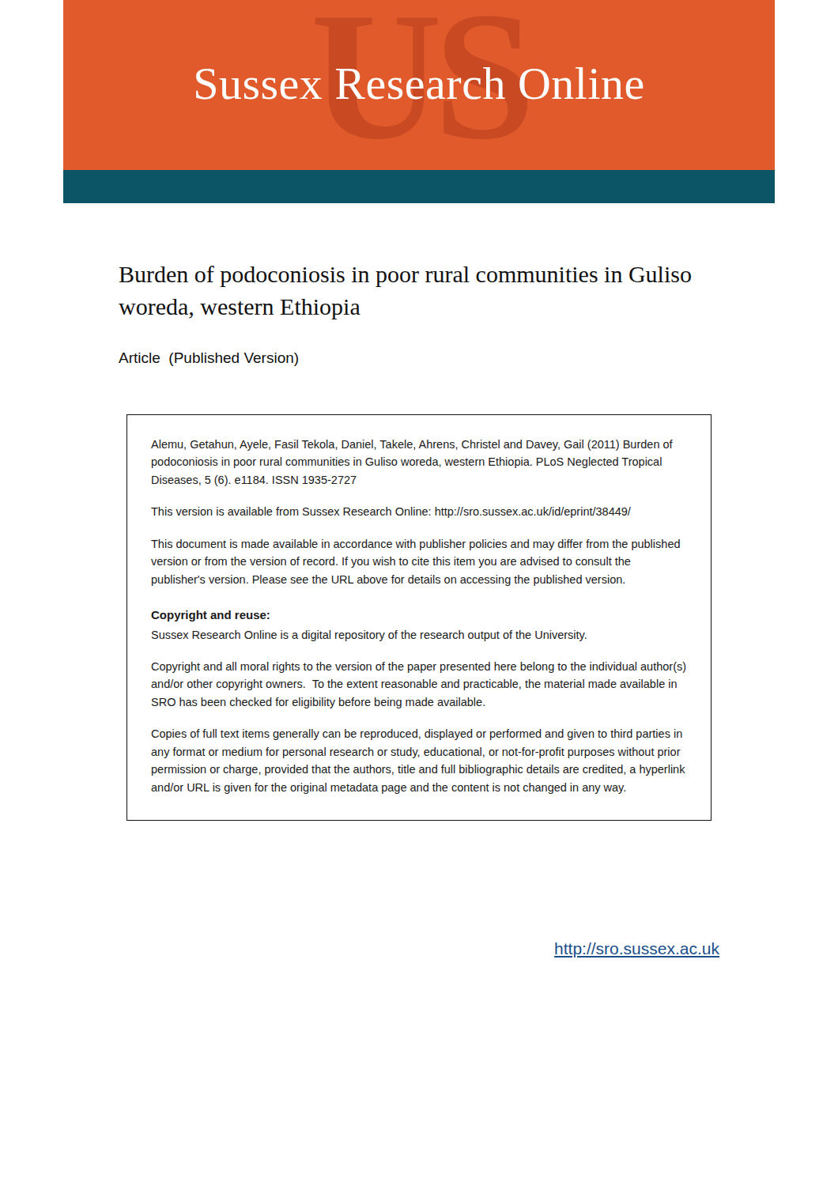US
Sussex Research Online
Burden of podoconiosis in poor rural communities in Guliso woreda, western Ethiopia
Article (Published Version)
Alemu, Getahun, Ayele, Fasil Tekola, Daniel, Takele, Ahrens, Christel and Davey, Gail (2011) Burden of podoconiosis in poor rural communities in Guliso woreda, western Ethiopia. PLoS Neglected Tropical Diseases, 5 (6). e1184. ISSN 1935-2727
This version is available from Sussex Research Online: http://sro.sussex.ac.uk/id/eprint/38449/
This document is made available in accordance with publisher policies and may differ from the published version or from the version of record. If you wish to cite this item you are advised to consult the publisher's version. Please see the URL above for details on accessing the published version.
Copyright and reuse:
Sussex Research Online is a digital repository of the research output of the University.
Copyright and all moral rights to the version of the paper presented here belong to the individual author(s) and/or other copyright owners. To the extent reasonable and practicable, the material made available in SRO has been checked for eligibility before being made available.
Copies of full text items generally can be reproduced, displayed or performed and given to third parties in any format or medium for personal research or study, educational, or not-for-profit purposes without prior permission or charge, provided that the authors, title and full bibliographic details are credited, a hyperlink and/or URL is given for the original metadata page and the content is not changed in any way.
http://sro.sussex.ac.uk